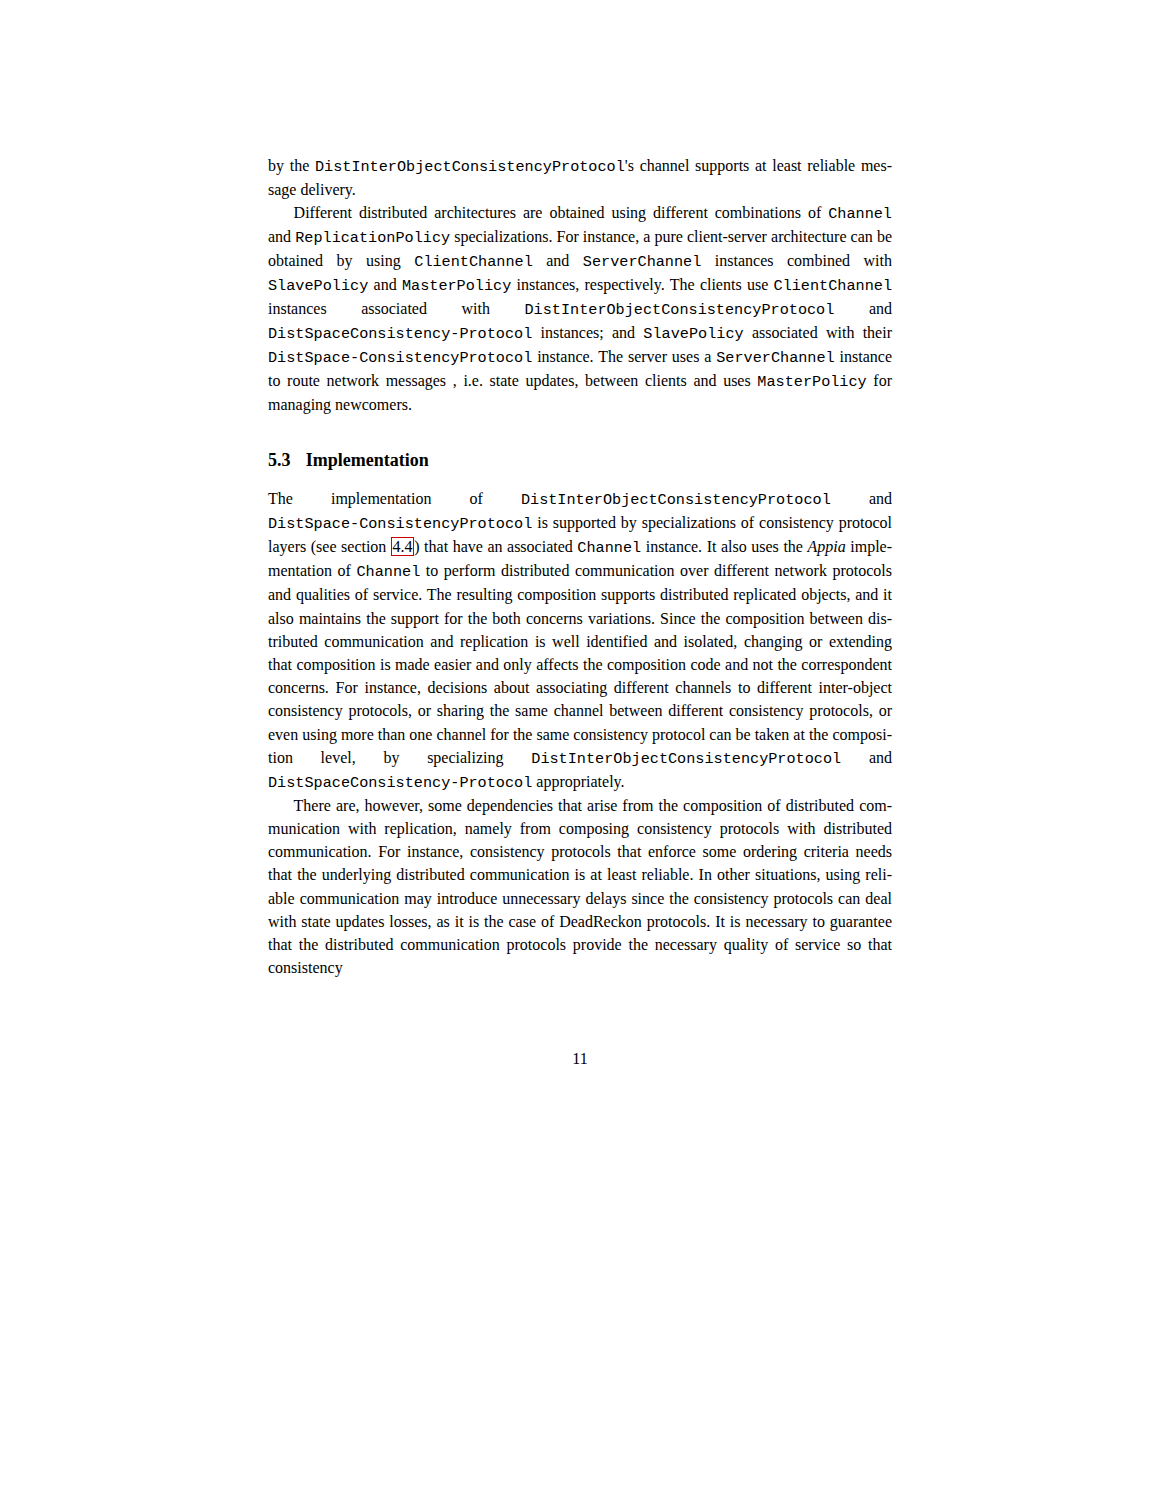by the DistInterObjectConsistencyProtocol's channel supports at least reliable message delivery.
Different distributed architectures are obtained using different combinations of Channel and ReplicationPolicy specializations. For instance, a pure client-server architecture can be obtained by using ClientChannel and ServerChannel instances combined with SlavePolicy and MasterPolicy instances, respectively. The clients use ClientChannel instances associated with DistInterObjectConsistencyProtocol and DistSpaceConsistency‑Protocol instances; and SlavePolicy associated with their DistSpace‑ConsistencyProtocol instance. The server uses a ServerChannel instance to route network messages , i.e. state updates, between clients and uses MasterPolicy for managing newcomers.
5.3 Implementation
The implementation of DistInterObjectConsistencyProtocol and DistSpace‑ConsistencyProtocol is supported by specializations of consistency protocol layers (see section 4.4) that have an associated Channel instance. It also uses the Appia implementation of Channel to perform distributed communication over different network protocols and qualities of service. The resulting composition supports distributed replicated objects, and it also maintains the support for the both concerns variations. Since the composition between distributed communication and replication is well identified and isolated, changing or extending that composition is made easier and only affects the composition code and not the correspondent concerns. For instance, decisions about associating different channels to different inter-object consistency protocols, or sharing the same channel between different consistency protocols, or even using more than one channel for the same consistency protocol can be taken at the composition level, by specializing DistInterObjectConsistencyProtocol and DistSpaceConsistency‑Protocol appropriately.
There are, however, some dependencies that arise from the composition of distributed communication with replication, namely from composing consistency protocols with distributed communication. For instance, consistency protocols that enforce some ordering criteria needs that the underlying distributed communication is at least reliable. In other situations, using reliable communication may introduce unnecessary delays since the consistency protocols can deal with state updates losses, as it is the case of DeadReckon protocols. It is necessary to guarantee that the distributed communication protocols provide the necessary quality of service so that consistency
11